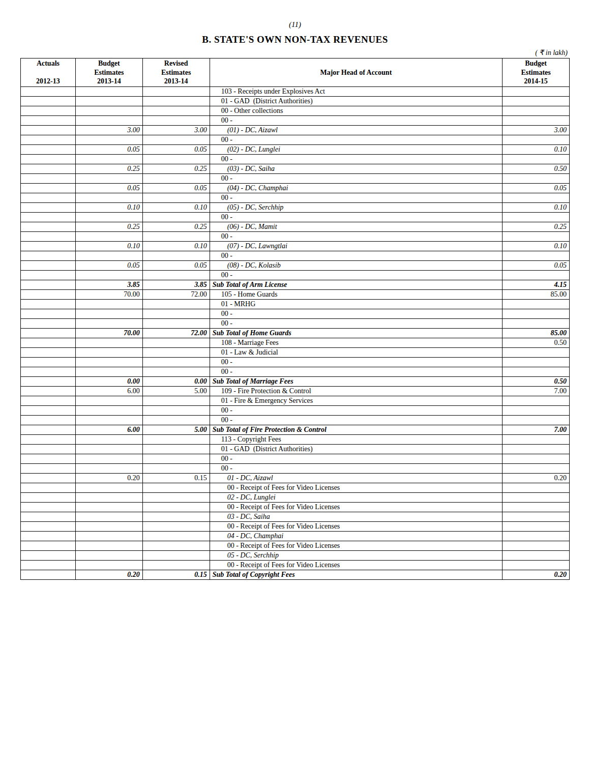(11)
B. STATE'S OWN NON-TAX REVENUES
( ₹ in lakh)
| Actuals 2012-13 | Budget Estimates 2013-14 | Revised Estimates 2013-14 | Major Head of Account | Budget Estimates 2014-15 |
| --- | --- | --- | --- | --- |
| | | | 103 - Receipts under Explosives Act | |
| | | | 01 - GAD (District Authorities) | |
| | | | 00 - Other collections | |
| | | | 00 - | |
| | 3.00 | 3.00 | (01) - DC, Aizawl | 3.00 |
| | | | 00 - | |
| | 0.05 | 0.05 | (02) - DC, Lunglei | 0.10 |
| | | | 00 - | |
| | 0.25 | 0.25 | (03) - DC, Saiha | 0.50 |
| | | | 00 - | |
| | 0.05 | 0.05 | (04) - DC, Champhai | 0.05 |
| | | | 00 - | |
| | 0.10 | 0.10 | (05) - DC, Serchhip | 0.10 |
| | | | 00 - | |
| | 0.25 | 0.25 | (06) - DC, Mamit | 0.25 |
| | | | 00 - | |
| | 0.10 | 0.10 | (07) - DC, Lawngtlai | 0.10 |
| | | | 00 - | |
| | 0.05 | 0.05 | (08) - DC, Kolasib | 0.05 |
| | | | 00 - | |
| | 3.85 | 3.85 | Sub Total of Arm License | 4.15 |
| | 70.00 | 72.00 | 105 - Home Guards | 85.00 |
| | | | 01 - MRHG | |
| | | | 00 - | |
| | | | 00 - | |
| | 70.00 | 72.00 | Sub Total of Home Guards | 85.00 |
| | | | 108 - Marriage Fees | 0.50 |
| | | | 01 - Law & Judicial | |
| | | | 00 - | |
| | | | 00 - | |
| | 0.00 | 0.00 | Sub Total of Marriage Fees | 0.50 |
| | 6.00 | 5.00 | 109 - Fire Protection & Control | 7.00 |
| | | | 01 - Fire & Emergency Services | |
| | | | 00 - | |
| | | | 00 - | |
| | 6.00 | 5.00 | Sub Total of Fire Protection & Control | 7.00 |
| | | | 113 - Copyright Fees | |
| | | | 01 - GAD (District Authorities) | |
| | | | 00 - | |
| | | | 00 - | |
| | 0.20 | 0.15 | 01 - DC, Aizawl | 0.20 |
| | | | 00 - Receipt of Fees for Video Licenses | |
| | | | 02 - DC, Lunglei | |
| | | | 00 - Receipt of Fees for Video Licenses | |
| | | | 03 - DC, Saiha | |
| | | | 00 - Receipt of Fees for Video Licenses | |
| | | | 04 - DC, Champhai | |
| | | | 00 - Receipt of Fees for Video Licenses | |
| | | | 05 - DC, Serchhip | |
| | | | 00 - Receipt of Fees for Video Licenses | |
| | 0.20 | 0.15 | Sub Total of Copyright Fees | 0.20 |